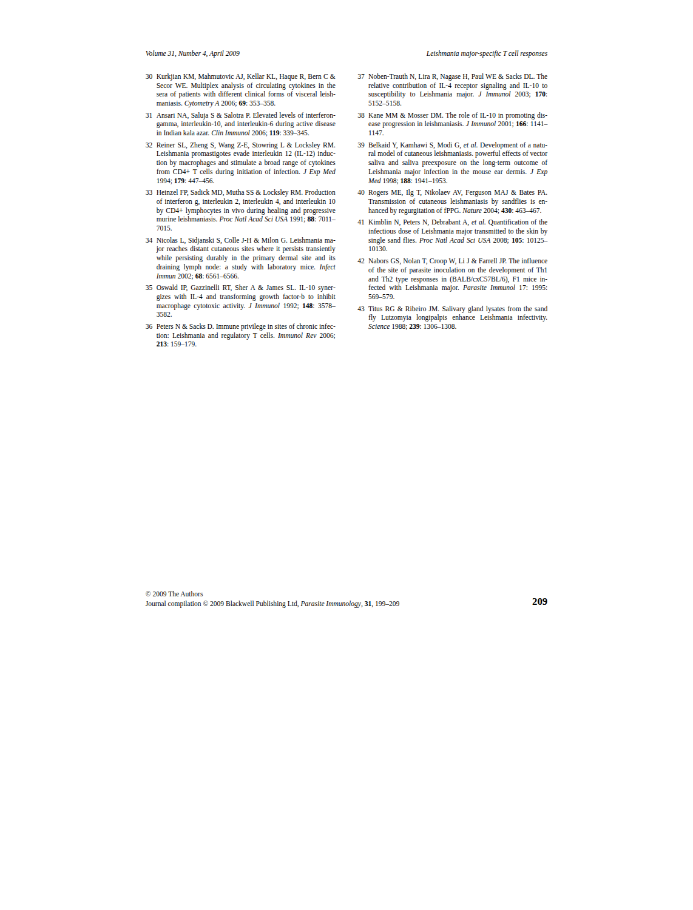Volume 31, Number 4, April 2009 Leishmania major-specific T cell responses
30 Kurkjian KM, Mahmutovic AJ, Kellar KL, Haque R, Bern C & Secor WE. Multiplex analysis of circulating cytokines in the sera of patients with different clinical forms of visceral leishmaniasis. Cytometry A 2006; 69: 353–358.
31 Ansari NA, Saluja S & Salotra P. Elevated levels of interferon-gamma, interleukin-10, and interleukin-6 during active disease in Indian kala azar. Clin Immunol 2006; 119: 339–345.
32 Reiner SL, Zheng S, Wang Z-E, Stowring L & Locksley RM. Leishmania promastigotes evade interleukin 12 (IL-12) induction by macrophages and stimulate a broad range of cytokines from CD4+ T cells during initiation of infection. J Exp Med 1994; 179: 447–456.
33 Heinzel FP, Sadick MD, Mutha SS & Locksley RM. Production of interferon g, interleukin 2, interleukin 4, and interleukin 10 by CD4+ lymphocytes in vivo during healing and progressive murine leishmaniasis. Proc Natl Acad Sci USA 1991; 88: 7011–7015.
34 Nicolas L, Sidjanski S, Colle J-H & Milon G. Leishmania major reaches distant cutaneous sites where it persists transiently while persisting durably in the primary dermal site and its draining lymph node: a study with laboratory mice. Infect Immun 2002; 68: 6561–6566.
35 Oswald IP, Gazzinelli RT, Sher A & James SL. IL-10 synergizes with IL-4 and transforming growth factor-b to inhibit macrophage cytotoxic activity. J Immunol 1992; 148: 3578–3582.
36 Peters N & Sacks D. Immune privilege in sites of chronic infection: Leishmania and regulatory T cells. Immunol Rev 2006; 213: 159–179.
37 Noben-Trauth N, Lira R, Nagase H, Paul WE & Sacks DL. The relative contribution of IL-4 receptor signaling and IL-10 to susceptibility to Leishmania major. J Immunol 2003; 170: 5152–5158.
38 Kane MM & Mosser DM. The role of IL-10 in promoting disease progression in leishmaniasis. J Immunol 2001; 166: 1141–1147.
39 Belkaid Y, Kamhawi S, Modi G, et al. Development of a natural model of cutaneous leishmaniasis. powerful effects of vector saliva and saliva preexposure on the long-term outcome of Leishmania major infection in the mouse ear dermis. J Exp Med 1998; 188: 1941–1953.
40 Rogers ME, Ilg T, Nikolaev AV, Ferguson MAJ & Bates PA. Transmission of cutaneous leishmaniasis by sandflies is enhanced by regurgitation of fPPG. Nature 2004; 430: 463–467.
41 Kimblin N, Peters N, Debrabant A, et al. Quantification of the infectious dose of Leishmania major transmitted to the skin by single sand flies. Proc Natl Acad Sci USA 2008; 105: 10125–10130.
42 Nabors GS, Nolan T, Croop W, Li J & Farrell JP. The influence of the site of parasite inoculation on the development of Th1 and Th2 type responses in (BALB/cxC57BL/6), F1 mice infected with Leishmania major. Parasite Immunol 17: 1995: 569–579.
43 Titus RG & Ribeiro JM. Salivary gland lysates from the sand fly Lutzomyia longipalpis enhance Leishmania infectivity. Science 1988; 239: 1306–1308.
© 2009 The Authors
Journal compilation © 2009 Blackwell Publishing Ltd, Parasite Immunology, 31, 199–209
209